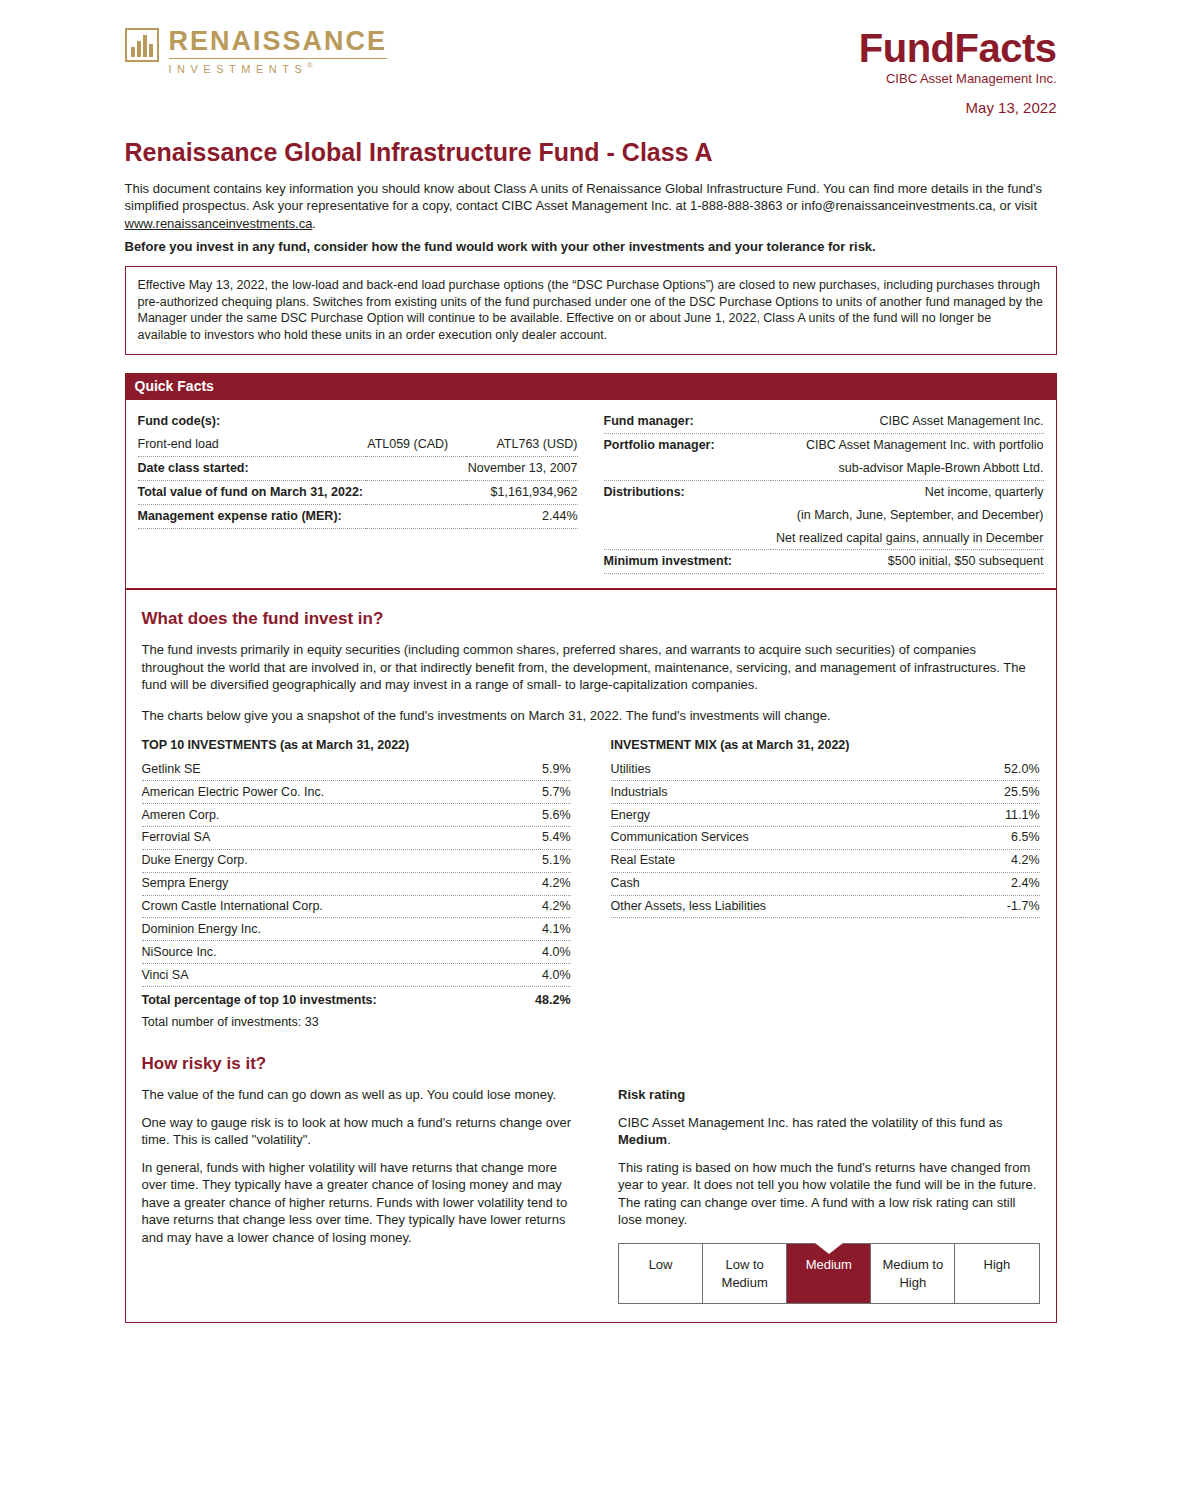RENAISSANCE
INVESTMENTS®
FundFacts
CIBC Asset Management Inc.
May 13, 2022
Renaissance Global Infrastructure Fund - Class A
This document contains key information you should know about Class A units of Renaissance Global Infrastructure Fund. You can find more details in the fund’s simplified prospectus. Ask your representative for a copy, contact CIBC Asset Management Inc. at 1-888-888-3863 or info@renaissanceinvestments.ca, or visit www.renaissanceinvestments.ca.
Before you invest in any fund, consider how the fund would work with your other investments and your tolerance for risk.
Effective May 13, 2022, the low-load and back-end load purchase options (the “DSC Purchase Options”) are closed to new purchases, including purchases through pre-authorized chequing plans. Switches from existing units of the fund purchased under one of the DSC Purchase Options to units of another fund managed by the Manager under the same DSC Purchase Option will continue to be available. Effective on or about June 1, 2022, Class A units of the fund will no longer be available to investors who hold these units in an order execution only dealer account.
Quick Facts
| Fund code(s): | | |
| Front-end load | ATL059 (CAD) | ATL763 (USD) |
| Date class started: | | November 13, 2007 |
| Total value of fund on March 31, 2022: | | $1,161,934,962 |
| Management expense ratio (MER): | | 2.44% |
| Fund manager: | CIBC Asset Management Inc. |
| Portfolio manager: | CIBC Asset Management Inc. with portfolio |
| | sub-advisor Maple-Brown Abbott Ltd. |
| Distributions: | Net income, quarterly |
| | (in March, June, September, and December) |
| | Net realized capital gains, annually in December |
| Minimum investment: | $500 initial, $50 subsequent |
What does the fund invest in?
The fund invests primarily in equity securities (including common shares, preferred shares, and warrants to acquire such securities) of companies throughout the world that are involved in, or that indirectly benefit from, the development, maintenance, servicing, and management of infrastructures. The fund will be diversified geographically and may invest in a range of small- to large-capitalization companies.
The charts below give you a snapshot of the fund's investments on March 31, 2022. The fund's investments will change.
TOP 10 INVESTMENTS (as at March 31, 2022)
| Getlink SE | 5.9% |
| American Electric Power Co. Inc. | 5.7% |
| Ameren Corp. | 5.6% |
| Ferrovial SA | 5.4% |
| Duke Energy Corp. | 5.1% |
| Sempra Energy | 4.2% |
| Crown Castle International Corp. | 4.2% |
| Dominion Energy Inc. | 4.1% |
| NiSource Inc. | 4.0% |
| Vinci SA | 4.0% |
| Total percentage of top 10 investments: | 48.2% |
Total number of investments: 33
INVESTMENT MIX (as at March 31, 2022)
| Utilities | 52.0% |
| Industrials | 25.5% |
| Energy | 11.1% |
| Communication Services | 6.5% |
| Real Estate | 4.2% |
| Cash | 2.4% |
| Other Assets, less Liabilities | -1.7% |
How risky is it?
The value of the fund can go down as well as up. You could lose money.
One way to gauge risk is to look at how much a fund's returns change over time. This is called "volatility".
In general, funds with higher volatility will have returns that change more over time. They typically have a greater chance of losing money and may have a greater chance of higher returns. Funds with lower volatility tend to have returns that change less over time. They typically have lower returns and may have a lower chance of losing money.
Risk rating
CIBC Asset Management Inc. has rated the volatility of this fund as Medium.
This rating is based on how much the fund's returns have changed from year to year. It does not tell you how volatile the fund will be in the future. The rating can change over time. A fund with a low risk rating can still lose money.
Low
Low to
Medium
Medium
Medium to
High
High